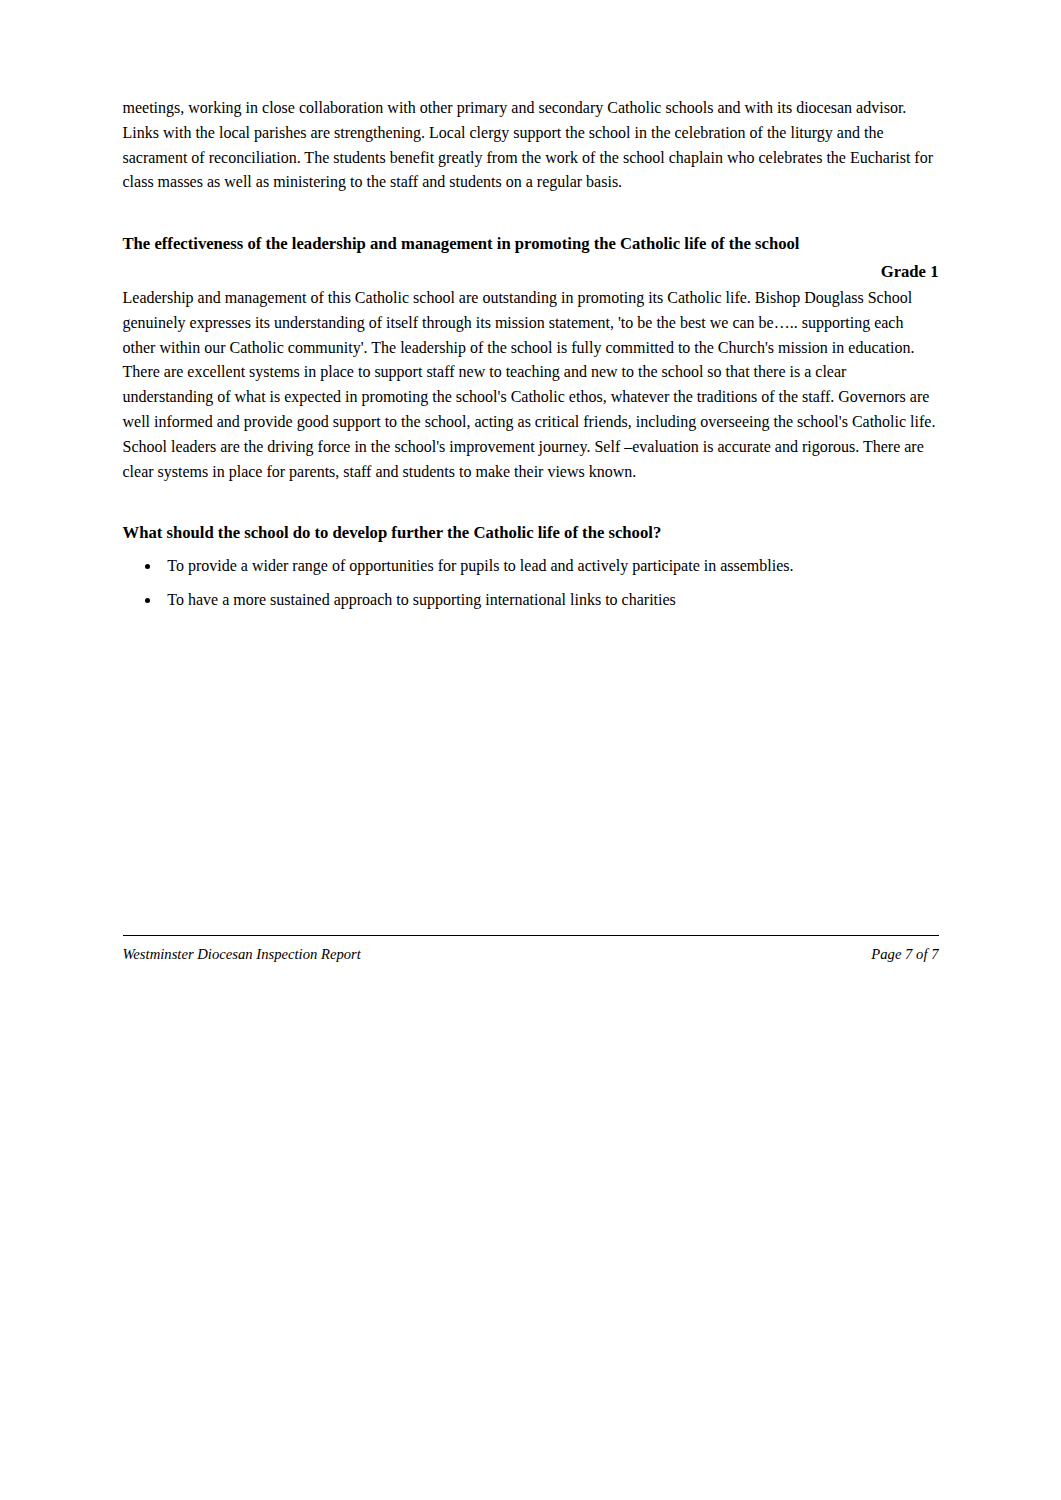meetings, working in close collaboration with other primary and secondary Catholic schools and with its diocesan advisor. Links with the local parishes are strengthening. Local clergy support the school in the celebration of the liturgy and the sacrament of reconciliation. The students benefit greatly from the work of the school chaplain who celebrates the Eucharist for class masses as well as ministering to the staff and students on a regular basis.
The effectiveness of the leadership and management in promoting the Catholic life of the school
Grade 1
Leadership and management of this Catholic school are outstanding in promoting its Catholic life. Bishop Douglass School genuinely expresses its understanding of itself through its mission statement, 'to be the best we can be….. supporting each other within our Catholic community'. The leadership of the school is fully committed to the Church's mission in education. There are excellent systems in place to support staff new to teaching and new to the school so that there is a clear understanding of what is expected in promoting the school's Catholic ethos, whatever the traditions of the staff. Governors are well informed and provide good support to the school, acting as critical friends, including overseeing the school's Catholic life. School leaders are the driving force in the school's improvement journey. Self –evaluation is accurate and rigorous. There are clear systems in place for parents, staff and students to make their views known.
What should the school do to develop further the Catholic life of the school?
To provide a wider range of opportunities for pupils to lead and actively participate in assemblies.
To have a more sustained approach to supporting international links to charities
Westminster Diocesan Inspection Report Page 7 of 7